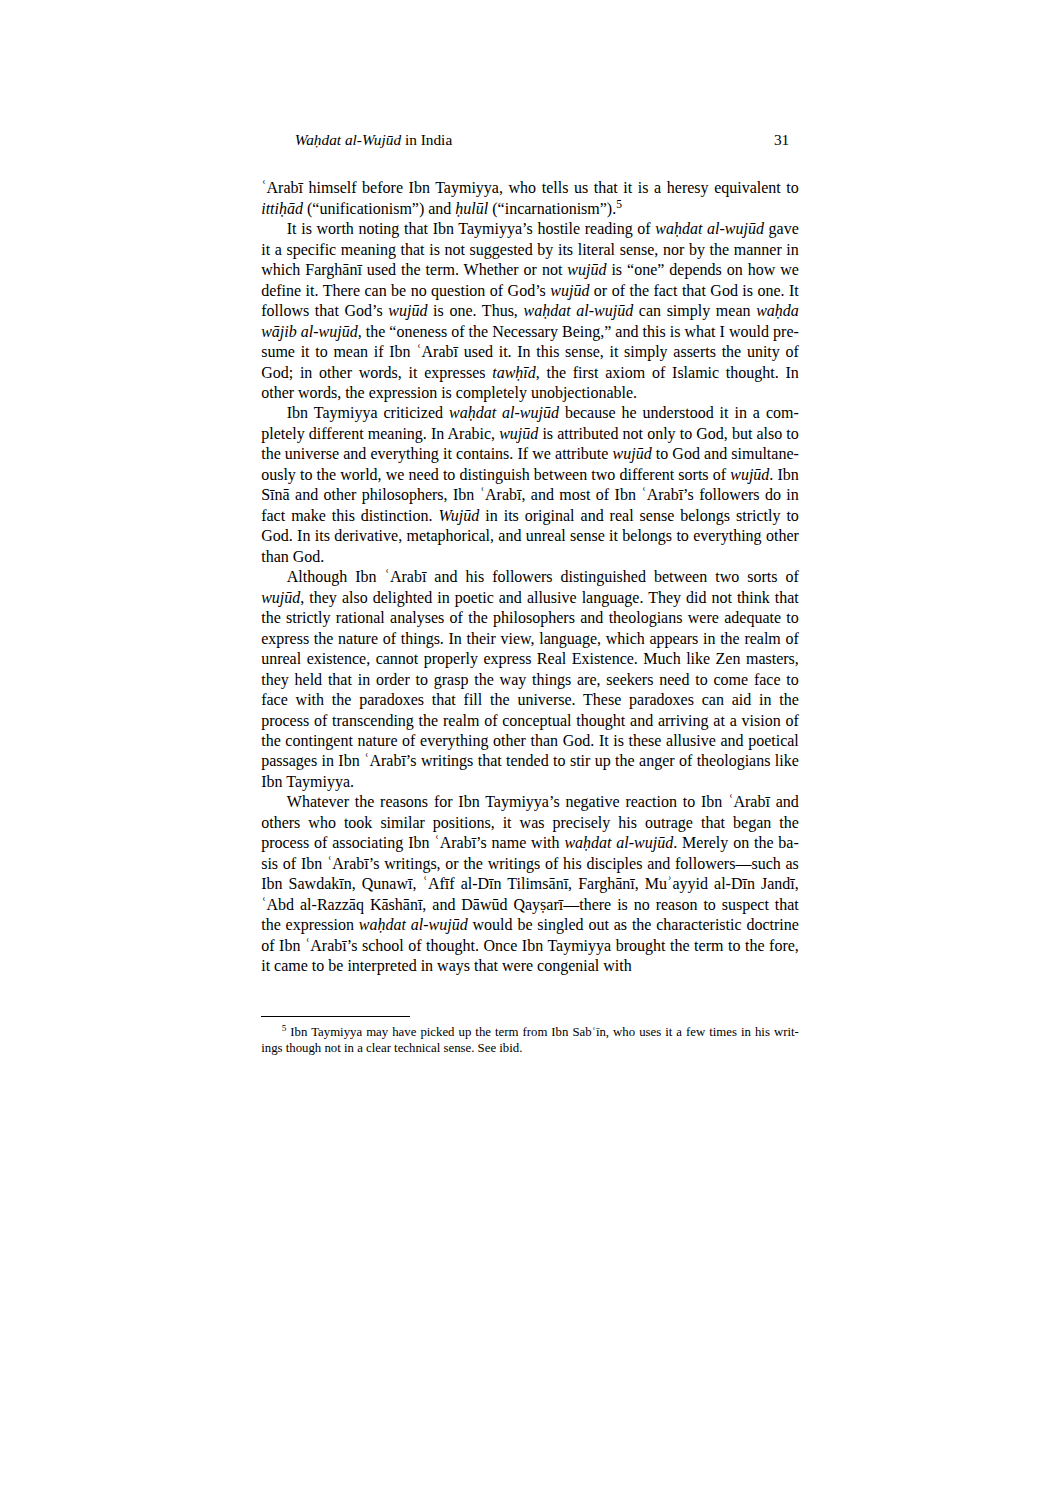Waḥdat al-Wujūd in India 31
ʿArabī himself before Ibn Taymiyya, who tells us that it is a heresy equivalent to ittiḥād (“unificationism”) and ḥulūl (“incarnationism”).5
It is worth noting that Ibn Taymiyya’s hostile reading of waḥdat al-wujūd gave it a specific meaning that is not suggested by its literal sense, nor by the manner in which Farghānī used the term. Whether or not wujūd is “one” depends on how we define it. There can be no question of God’s wujūd or of the fact that God is one. It follows that God’s wujūd is one. Thus, waḥdat al-wujūd can simply mean waḥda wājib al-wujūd, the “oneness of the Necessary Being,” and this is what I would presume it to mean if Ibn ʿArabī used it. In this sense, it simply asserts the unity of God; in other words, it expresses tawḥīd, the first axiom of Islamic thought. In other words, the expression is completely unobjectionable.
Ibn Taymiyya criticized waḥdat al-wujūd because he understood it in a completely different meaning. In Arabic, wujūd is attributed not only to God, but also to the universe and everything it contains. If we attribute wujūd to God and simultaneously to the world, we need to distinguish between two different sorts of wujūd. Ibn Sīnā and other philosophers, Ibn ʿArabī, and most of Ibn ʿArabī’s followers do in fact make this distinction. Wujūd in its original and real sense belongs strictly to God. In its derivative, metaphorical, and unreal sense it belongs to everything other than God.
Although Ibn ʿArabī and his followers distinguished between two sorts of wujūd, they also delighted in poetic and allusive language. They did not think that the strictly rational analyses of the philosophers and theologians were adequate to express the nature of things. In their view, language, which appears in the realm of unreal existence, cannot properly express Real Existence. Much like Zen masters, they held that in order to grasp the way things are, seekers need to come face to face with the paradoxes that fill the universe. These paradoxes can aid in the process of transcending the realm of conceptual thought and arriving at a vision of the contingent nature of everything other than God. It is these allusive and poetical passages in Ibn ʿArabī’s writings that tended to stir up the anger of theologians like Ibn Taymiyya.
Whatever the reasons for Ibn Taymiyya’s negative reaction to Ibn ʿArabī and others who took similar positions, it was precisely his outrage that began the process of associating Ibn ʿArabī’s name with waḥdat al-wujūd. Merely on the basis of Ibn ʿArabī’s writings, or the writings of his disciples and followers—such as Ibn Sawdakīn, Qunawī, ʿAfīf al-Dīn Tilimsānī, Farghānī, Muʾayyid al-Dīn Jandī, ʿAbd al-Razzāq Kāshānī, and Dāwūd Qayṣarī—there is no reason to suspect that the expression waḥdat al-wujūd would be singled out as the characteristic doctrine of Ibn ʿArabī’s school of thought. Once Ibn Taymiyya brought the term to the fore, it came to be interpreted in ways that were congenial with
5 Ibn Taymiyya may have picked up the term from Ibn Sabʿīn, who uses it a few times in his writings though not in a clear technical sense. See ibid.